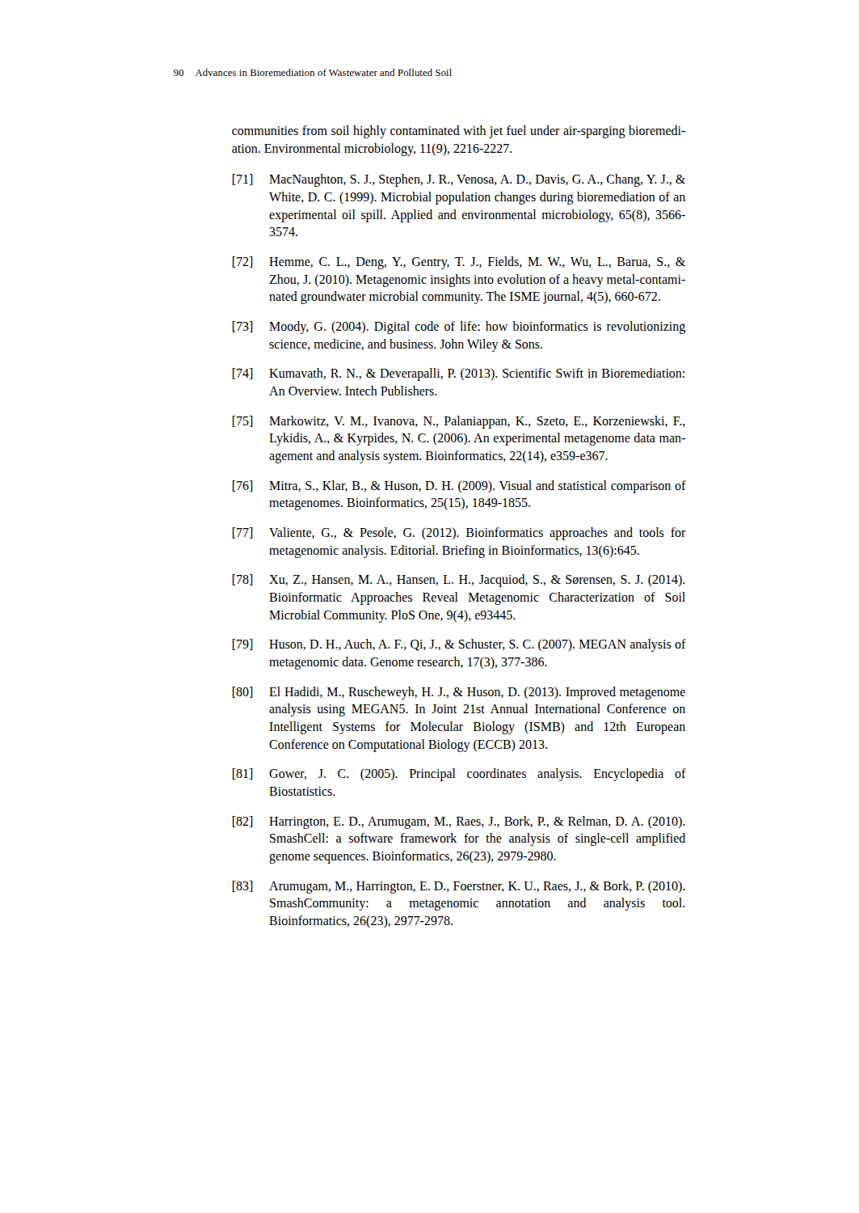90 Advances in Bioremediation of Wastewater and Polluted Soil
communities from soil highly contaminated with jet fuel under air-sparging bioremediation. Environmental microbiology, 11(9), 2216-2227.
[71] MacNaughton, S. J., Stephen, J. R., Venosa, A. D., Davis, G. A., Chang, Y. J., & White, D. C. (1999). Microbial population changes during bioremediation of an experimental oil spill. Applied and environmental microbiology, 65(8), 3566-3574.
[72] Hemme, C. L., Deng, Y., Gentry, T. J., Fields, M. W., Wu, L., Barua, S., & Zhou, J. (2010). Metagenomic insights into evolution of a heavy metal-contaminated groundwater microbial community. The ISME journal, 4(5), 660-672.
[73] Moody, G. (2004). Digital code of life: how bioinformatics is revolutionizing science, medicine, and business. John Wiley & Sons.
[74] Kumavath, R. N., & Deverapalli, P. (2013). Scientific Swift in Bioremediation: An Overview. Intech Publishers.
[75] Markowitz, V. M., Ivanova, N., Palaniappan, K., Szeto, E., Korzeniewski, F., Lykidis, A., & Kyrpides, N. C. (2006). An experimental metagenome data management and analysis system. Bioinformatics, 22(14), e359-e367.
[76] Mitra, S., Klar, B., & Huson, D. H. (2009). Visual and statistical comparison of metagenomes. Bioinformatics, 25(15), 1849-1855.
[77] Valiente, G., & Pesole, G. (2012). Bioinformatics approaches and tools for metagenomic analysis. Editorial. Briefing in Bioinformatics, 13(6):645.
[78] Xu, Z., Hansen, M. A., Hansen, L. H., Jacquiod, S., & Sørensen, S. J. (2014). Bioinformatic Approaches Reveal Metagenomic Characterization of Soil Microbial Community. PloS One, 9(4), e93445.
[79] Huson, D. H., Auch, A. F., Qi, J., & Schuster, S. C. (2007). MEGAN analysis of metagenomic data. Genome research, 17(3), 377-386.
[80] El Hadidi, M., Ruscheweyh, H. J., & Huson, D. (2013). Improved metagenome analysis using MEGAN5. In Joint 21st Annual International Conference on Intelligent Systems for Molecular Biology (ISMB) and 12th European Conference on Computational Biology (ECCB) 2013.
[81] Gower, J. C. (2005). Principal coordinates analysis. Encyclopedia of Biostatistics.
[82] Harrington, E. D., Arumugam, M., Raes, J., Bork, P., & Relman, D. A. (2010). SmashCell: a software framework for the analysis of single-cell amplified genome sequences. Bioinformatics, 26(23), 2979-2980.
[83] Arumugam, M., Harrington, E. D., Foerstner, K. U., Raes, J., & Bork, P. (2010). SmashCommunity: a metagenomic annotation and analysis tool. Bioinformatics, 26(23), 2977-2978.